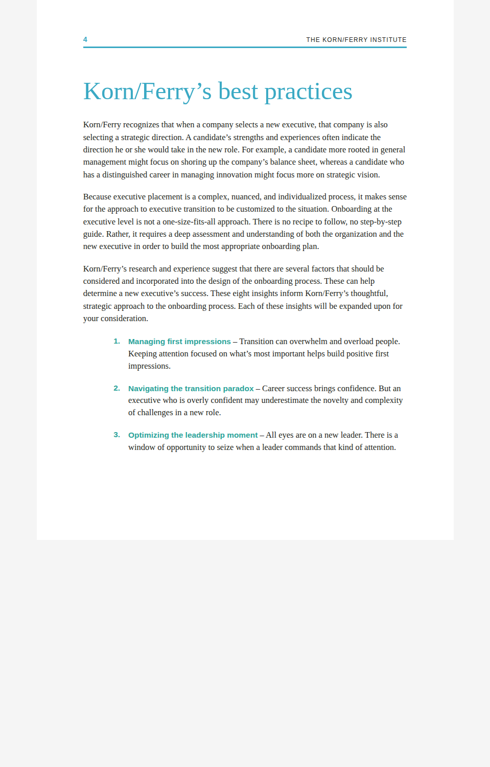4 THE KORN/FERRY INSTITUTE
Korn/Ferry’s best practices
Korn/Ferry recognizes that when a company selects a new executive, that company is also selecting a strategic direction. A candidate’s strengths and experiences often indicate the direction he or she would take in the new role. For example, a candidate more rooted in general management might focus on shoring up the company’s balance sheet, whereas a candidate who has a distinguished career in managing innovation might focus more on strategic vision.
Because executive placement is a complex, nuanced, and individualized process, it makes sense for the approach to executive transition to be customized to the situation. Onboarding at the executive level is not a one-size-fits-all approach. There is no recipe to follow, no step-by-step guide. Rather, it requires a deep assessment and understanding of both the organization and the new executive in order to build the most appropriate onboarding plan.
Korn/Ferry’s research and experience suggest that there are several factors that should be considered and incorporated into the design of the onboarding process. These can help determine a new executive’s success. These eight insights inform Korn/Ferry’s thoughtful, strategic approach to the onboarding process. Each of these insights will be expanded upon for your consideration.
Managing first impressions – Transition can overwhelm and overload people. Keeping attention focused on what’s most important helps build positive first impressions.
Navigating the transition paradox – Career success brings confidence. But an executive who is overly confident may underestimate the novelty and complexity of challenges in a new role.
Optimizing the leadership moment – All eyes are on a new leader. There is a window of opportunity to seize when a leader commands that kind of attention.